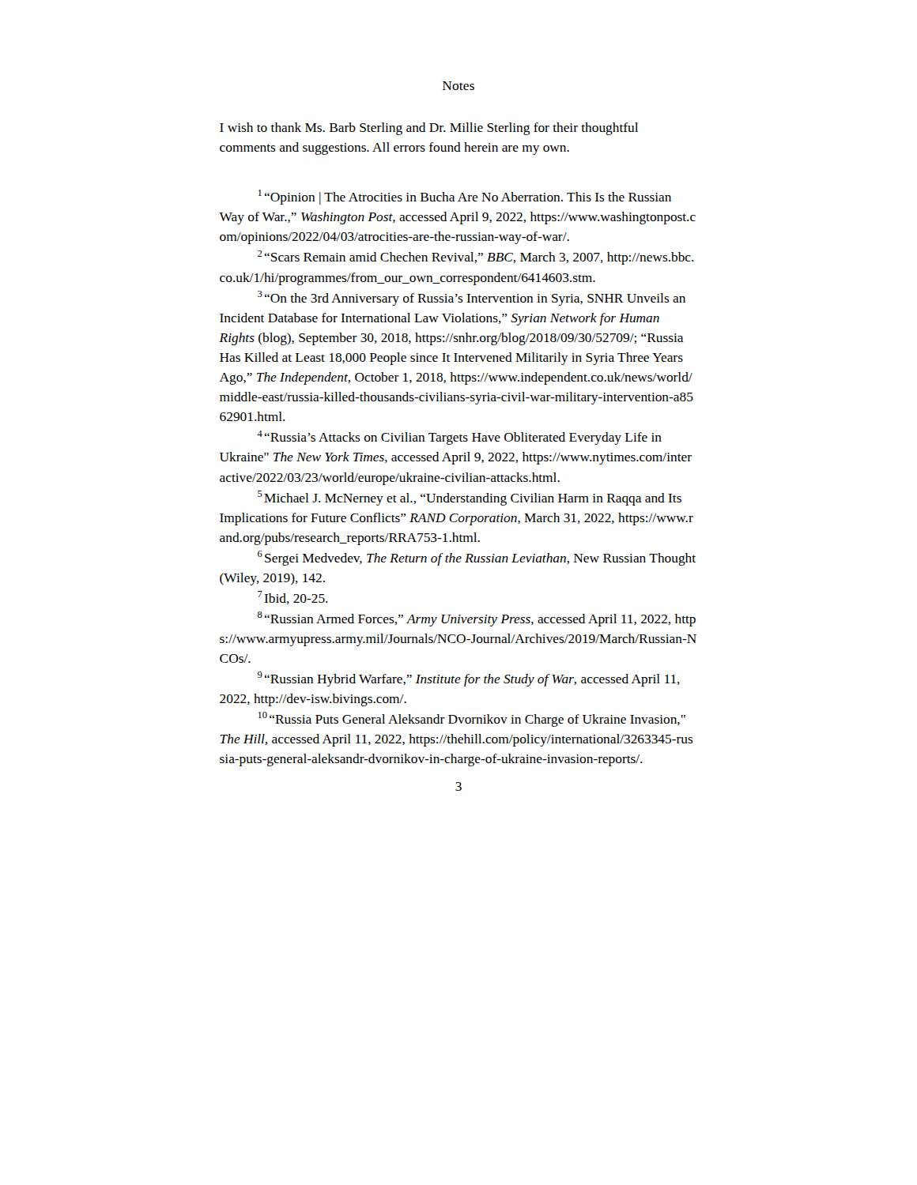Notes
I wish to thank Ms. Barb Sterling and Dr. Millie Sterling for their thoughtful comments and suggestions. All errors found herein are my own.
1“Opinion | The Atrocities in Bucha Are No Aberration. This Is the Russian Way of War.,” Washington Post, accessed April 9, 2022, https://www.washingtonpost.com/opinions/2022/04/03/atrocities-are-the-russian-way-of-war/.
2“Scars Remain amid Chechen Revival,” BBC, March 3, 2007, http://news.bbc.co.uk/1/hi/programmes/from_our_own_correspondent/6414603.stm.
3“On the 3rd Anniversary of Russia’s Intervention in Syria, SNHR Unveils an Incident Database for International Law Violations,” Syrian Network for Human Rights (blog), September 30, 2018, https://snhr.org/blog/2018/09/30/52709/; “Russia Has Killed at Least 18,000 People since It Intervened Militarily in Syria Three Years Ago,” The Independent, October 1, 2018, https://www.independent.co.uk/news/world/middle-east/russia-killed-thousands-civilians-syria-civil-war-military-intervention-a8562901.html.
4“Russia’s Attacks on Civilian Targets Have Obliterated Everyday Life in Ukraine" The New York Times, accessed April 9, 2022, https://www.nytimes.com/interactive/2022/03/23/world/europe/ukraine-civilian-attacks.html.
5 Michael J. McNerney et al., “Understanding Civilian Harm in Raqqa and Its Implications for Future Conflicts” RAND Corporation, March 31, 2022, https://www.rand.org/pubs/research_reports/RRA753-1.html.
6 Sergei Medvedev, The Return of the Russian Leviathan, New Russian Thought (Wiley, 2019), 142.
7 Ibid, 20-25.
8“Russian Armed Forces,” Army University Press, accessed April 11, 2022, https://www.armyupress.army.mil/Journals/NCO-Journal/Archives/2019/March/Russian-NCOs/.
9“Russian Hybrid Warfare,” Institute for the Study of War, accessed April 11, 2022, http://dev-isw.bivings.com/.
10“Russia Puts General Aleksandr Dvornikov in Charge of Ukraine Invasion," The Hill, accessed April 11, 2022, https://thehill.com/policy/international/3263345-russia-puts-general-aleksandr-dvornikov-in-charge-of-ukraine-invasion-reports/.
3